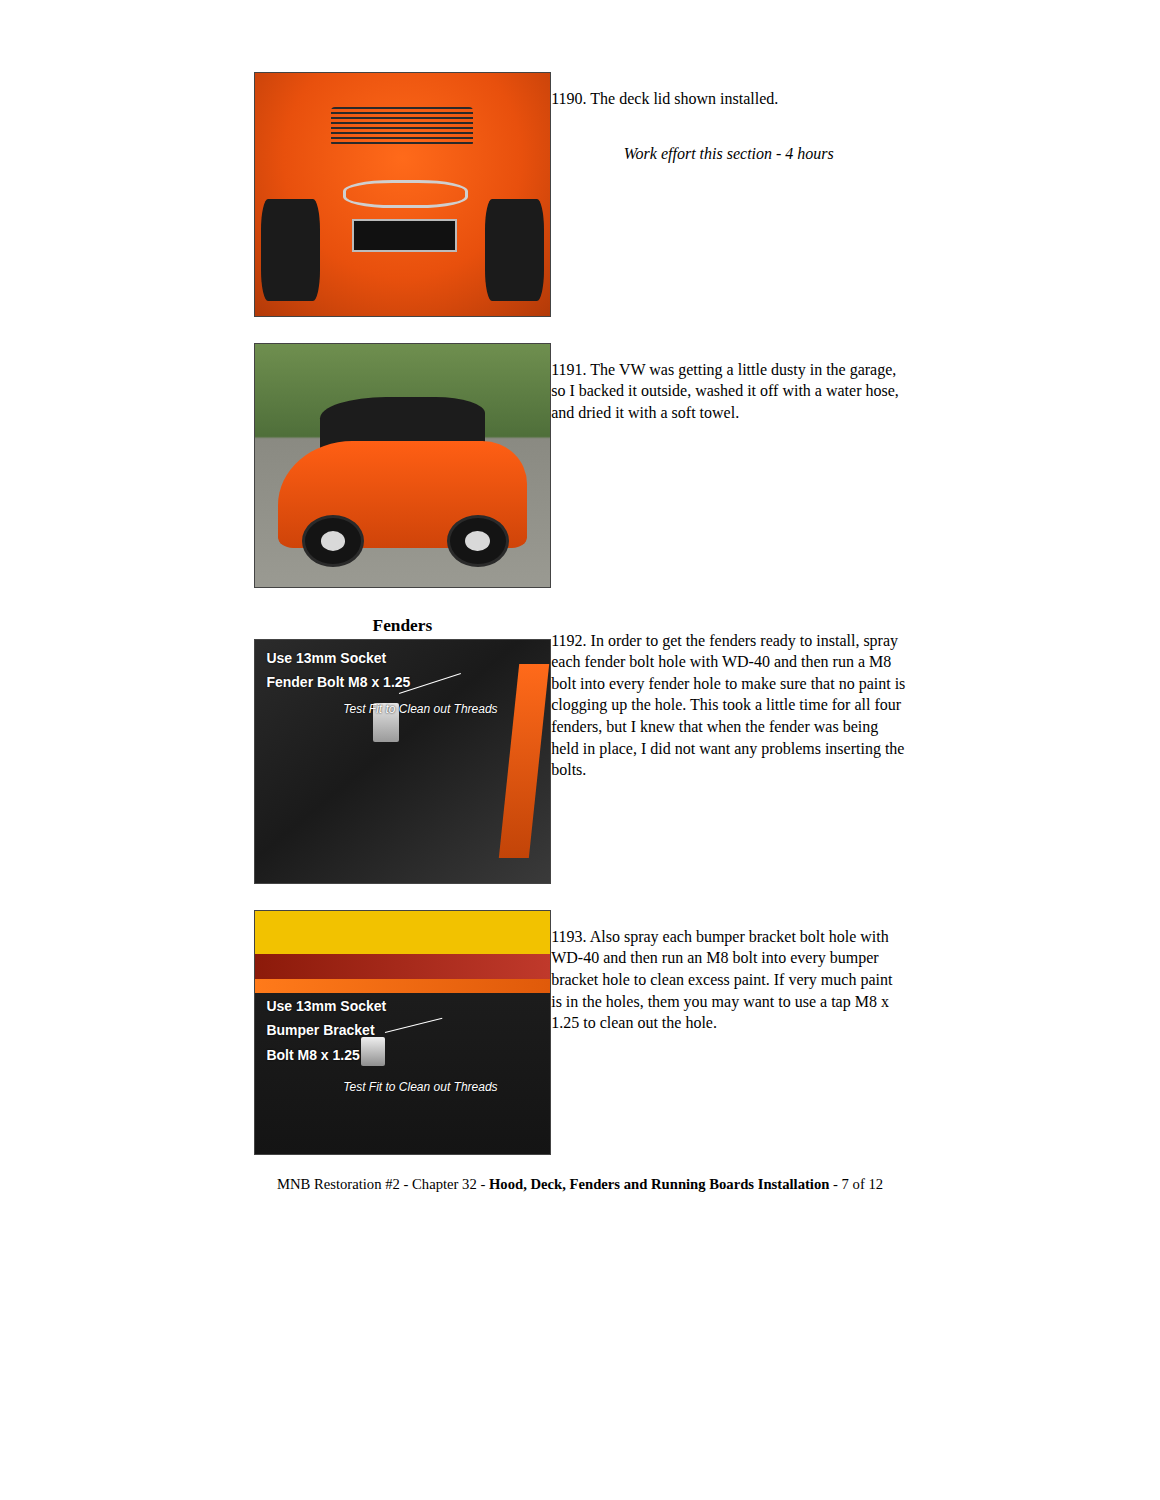| | 1190. The deck lid shown installed. Work effort this section - 4 hours |
| | 1191. The VW was getting a little dusty in the garage, so I backed it outside, washed it off with a water hose, and dried it with a soft towel. |
| Fenders Use 13mm Socket Fender Bolt M8 x 1.25 Test Fit to Clean out Threads | 1192. In order to get the fenders ready to install, spray each fender bolt hole with WD-40 and then run a M8 bolt into every fender hole to make sure that no paint is clogging up the hole. This took a little time for all four fenders, but I knew that when the fender was being held in place, I did not want any problems inserting the bolts. |
| Use 13mm Socket Bumper Bracket Bolt M8 x 1.25 Test Fit to Clean out Threads | 1193. Also spray each bumper bracket bolt hole with WD-40 and then run an M8 bolt into every bumper bracket hole to clean excess paint. If very much paint is in the holes, them you may want to use a tap M8 x 1.25 to clean out the hole. |
MNB Restoration #2 - Chapter 32 - Hood, Deck, Fenders and Running Boards Installation - 7 of 12